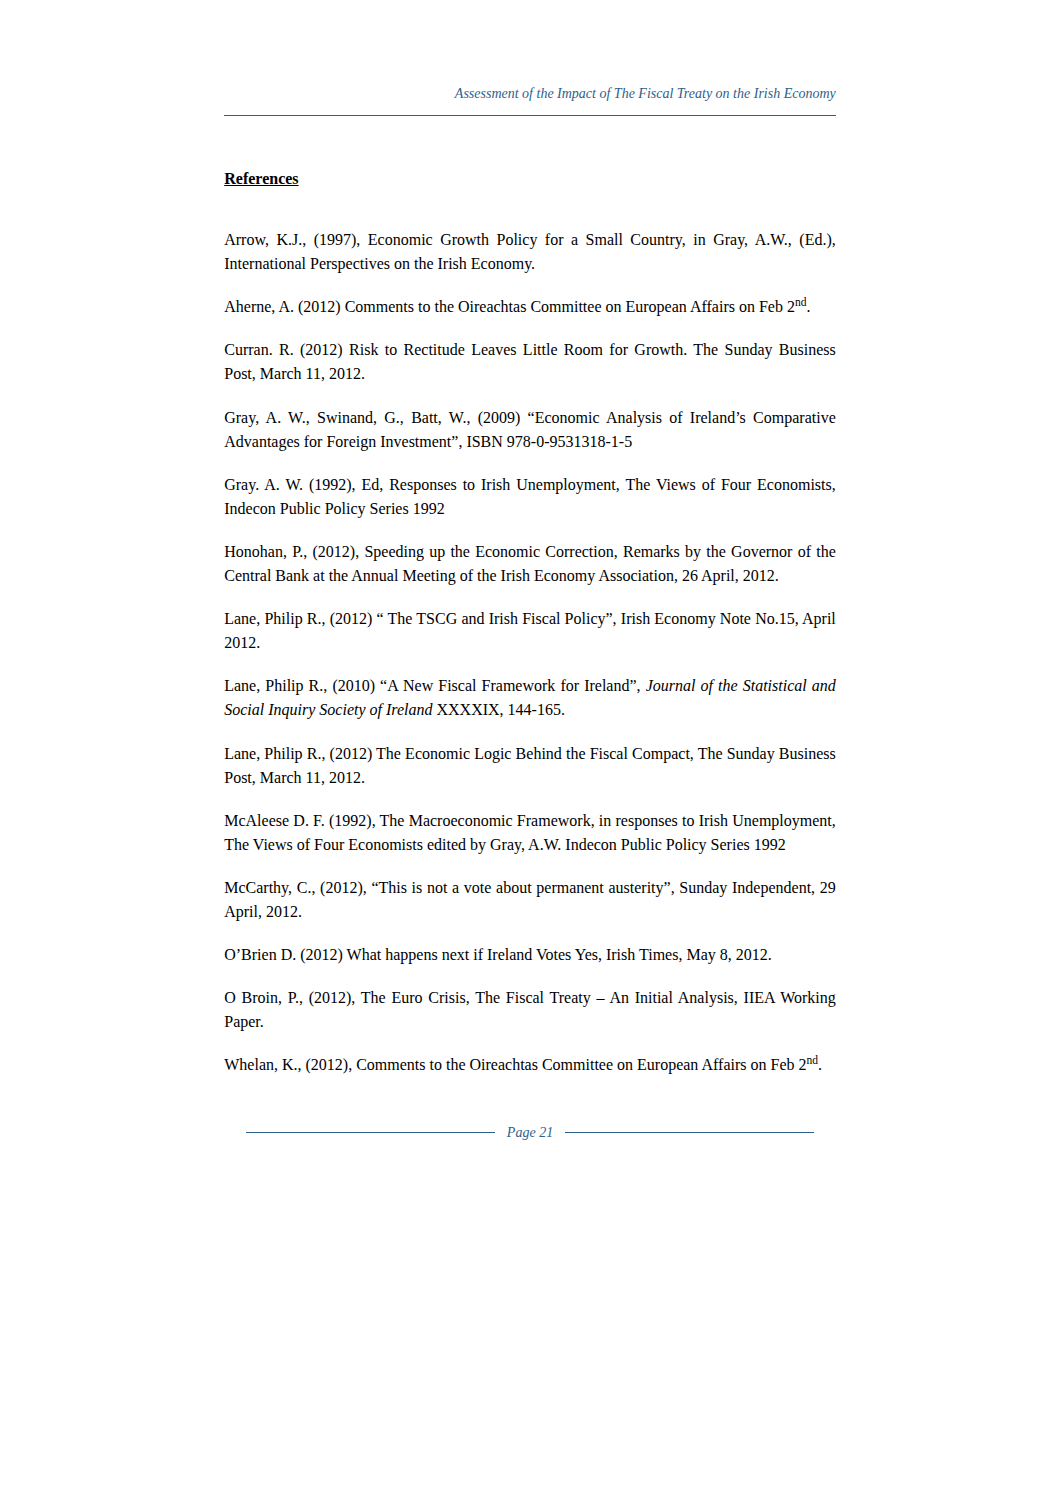Assessment of the Impact of The Fiscal Treaty on the Irish Economy
References
Arrow, K.J., (1997), Economic Growth Policy for a Small Country, in Gray, A.W., (Ed.), International Perspectives on the Irish Economy.
Aherne, A. (2012) Comments to the Oireachtas Committee on European Affairs on Feb 2nd.
Curran. R. (2012) Risk to Rectitude Leaves Little Room for Growth. The Sunday Business Post, March 11, 2012.
Gray, A. W., Swinand, G., Batt, W., (2009) “Economic Analysis of Ireland’s Comparative Advantages for Foreign Investment”, ISBN 978-0-9531318-1-5
Gray. A. W. (1992), Ed, Responses to Irish Unemployment, The Views of Four Economists, Indecon Public Policy Series 1992
Honohan, P., (2012), Speeding up the Economic Correction, Remarks by the Governor of the Central Bank at the Annual Meeting of the Irish Economy Association, 26 April, 2012.
Lane, Philip R., (2012) “ The TSCG and Irish Fiscal Policy”, Irish Economy Note No.15, April 2012.
Lane, Philip R., (2010) “A New Fiscal Framework for Ireland”, Journal of the Statistical and Social Inquiry Society of Ireland XXXXIX, 144-165.
Lane, Philip R., (2012) The Economic Logic Behind the Fiscal Compact, The Sunday Business Post, March 11, 2012.
McAleese D. F. (1992), The Macroeconomic Framework, in responses to Irish Unemployment, The Views of Four Economists edited by Gray, A.W. Indecon Public Policy Series 1992
McCarthy, C., (2012), “This is not a vote about permanent austerity”, Sunday Independent, 29 April, 2012.
O’Brien D. (2012) What happens next if Ireland Votes Yes, Irish Times, May 8, 2012.
O Broin, P., (2012), The Euro Crisis, The Fiscal Treaty – An Initial Analysis, IIEA Working Paper.
Whelan, K., (2012), Comments to the Oireachtas Committee on European Affairs on Feb 2nd.
Page 21